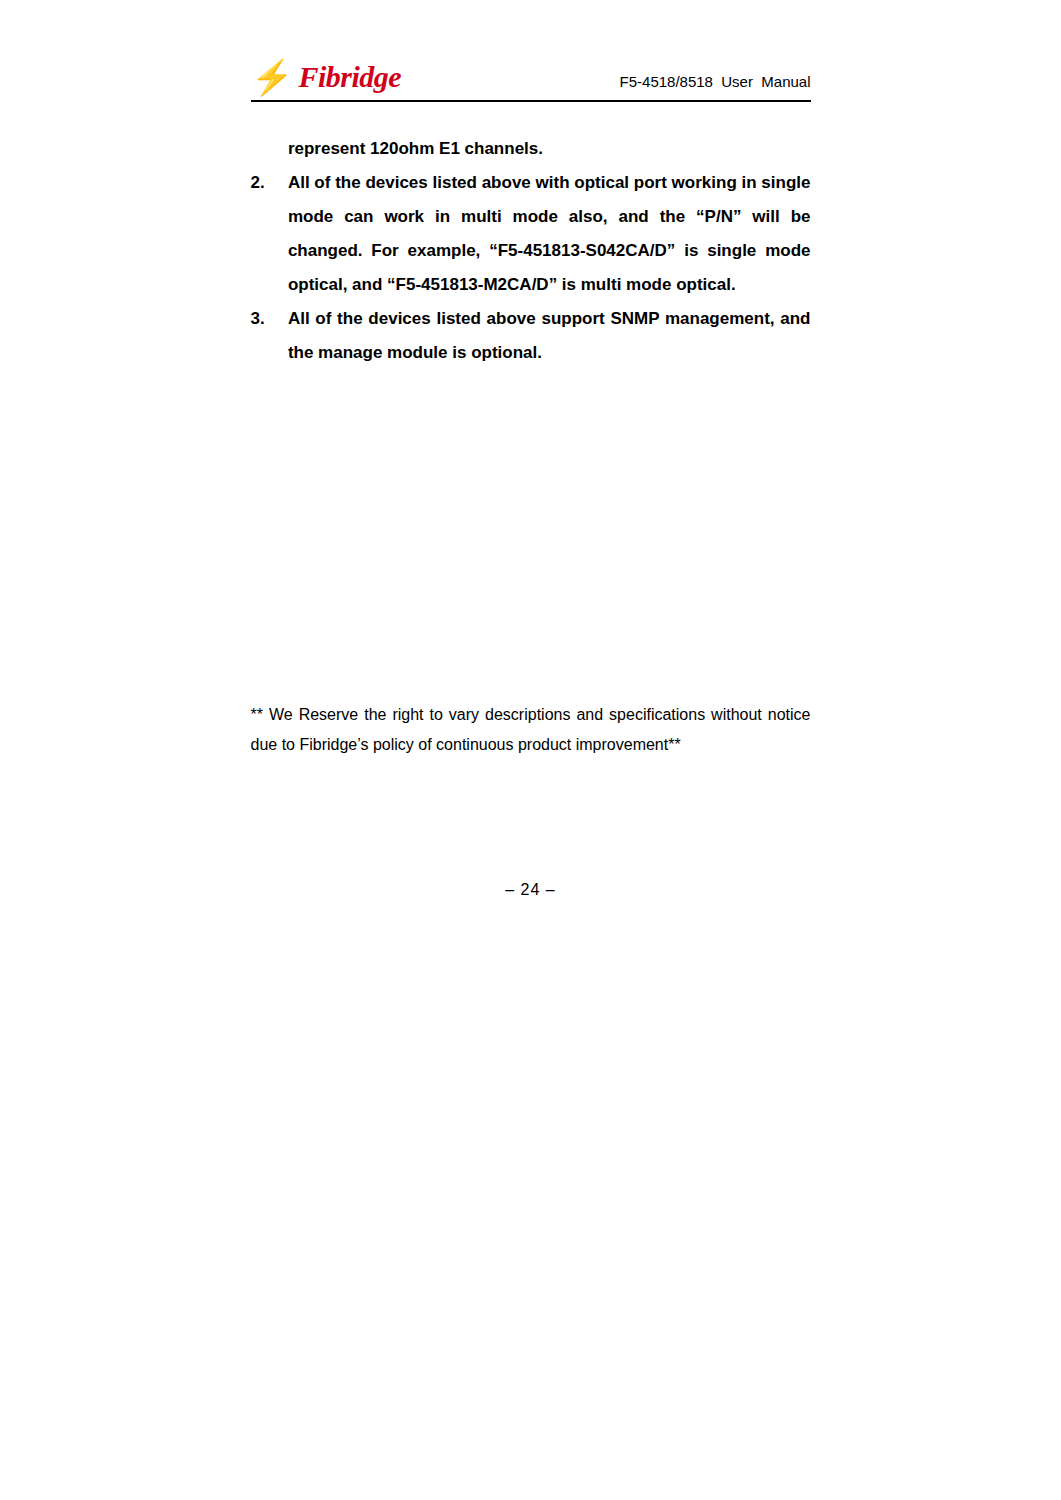⚡ Fibridge
F5-4518/8518 User Manual
represent 120ohm E1 channels.
2. All of the devices listed above with optical port working in single mode can work in multi mode also, and the “P/N” will be changed. For example, “F5-451813-S042CA/D” is single mode optical, and “F5-451813-M2CA/D” is multi mode optical.
3. All of the devices listed above support SNMP management, and the manage module is optional.
** We Reserve the right to vary descriptions and specifications without notice due to Fibridge’s policy of continuous product improvement**
– 24 –